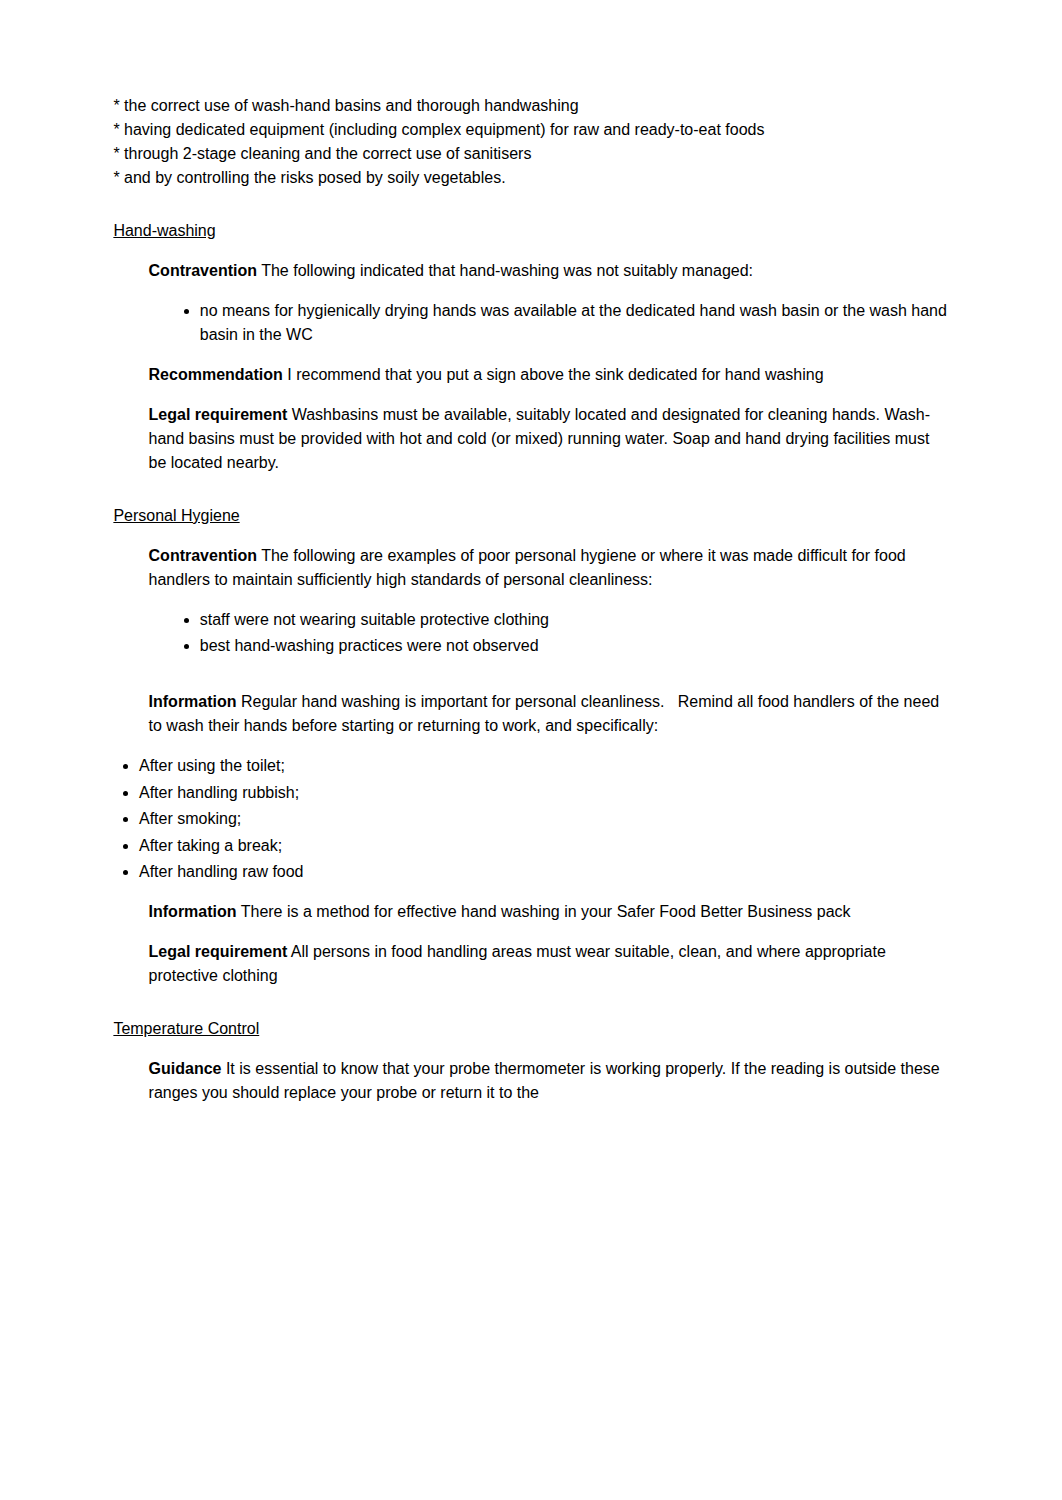* the correct use of wash-hand basins and thorough handwashing
* having dedicated equipment (including complex equipment) for raw and ready-to-eat foods
* through 2-stage cleaning and the correct use of sanitisers
* and by controlling the risks posed by soily vegetables.
Hand-washing
Contravention The following indicated that hand-washing was not suitably managed:
no means for hygienically drying hands was available at the dedicated hand wash basin or the wash hand basin in the WC
Recommendation I recommend that you put a sign above the sink dedicated for hand washing
Legal requirement Washbasins must be available, suitably located and designated for cleaning hands. Wash-hand basins must be provided with hot and cold (or mixed) running water. Soap and hand drying facilities must be located nearby.
Personal Hygiene
Contravention The following are examples of poor personal hygiene or where it was made difficult for food handlers to maintain sufficiently high standards of personal cleanliness:
staff were not wearing suitable protective clothing
best hand-washing practices were not observed
Information Regular hand washing is important for personal cleanliness. Remind all food handlers of the need to wash their hands before starting or returning to work, and specifically:
After using the toilet;
After handling rubbish;
After smoking;
After taking a break;
After handling raw food
Information There is a method for effective hand washing in your Safer Food Better Business pack
Legal requirement All persons in food handling areas must wear suitable, clean, and where appropriate protective clothing
Temperature Control
Guidance It is essential to know that your probe thermometer is working properly. If the reading is outside these ranges you should replace your probe or return it to the